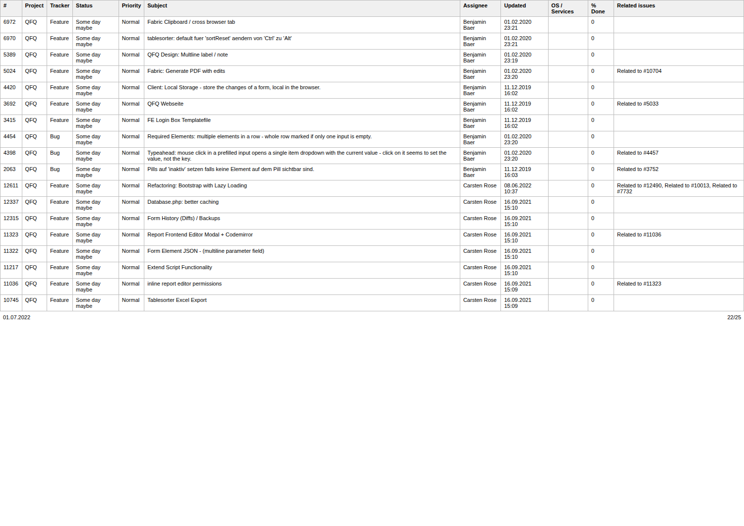| # | Project | Tracker | Status | Priority | Subject | Assignee | Updated | OS / Services | % Done | Related issues |
| --- | --- | --- | --- | --- | --- | --- | --- | --- | --- | --- |
| 6972 | QFQ | Feature | Some day maybe | Normal | Fabric Clipboard / cross browser tab | Benjamin Baer | 01.02.2020 23:21 | | 0 | |
| 6970 | QFQ | Feature | Some day maybe | Normal | tablesorter: default fuer 'sortReset' aendern von 'Ctrl' zu 'Alt' | Benjamin Baer | 01.02.2020 23:21 | | 0 | |
| 5389 | QFQ | Feature | Some day maybe | Normal | QFQ Design: Multline label / note | Benjamin Baer | 01.02.2020 23:19 | | 0 | |
| 5024 | QFQ | Feature | Some day maybe | Normal | Fabric: Generate PDF with edits | Benjamin Baer | 01.02.2020 23:20 | | 0 | Related to #10704 |
| 4420 | QFQ | Feature | Some day maybe | Normal | Client: Local Storage - store the changes of a form, local in the browser. | Benjamin Baer | 11.12.2019 16:02 | | 0 | |
| 3692 | QFQ | Feature | Some day maybe | Normal | QFQ Webseite | Benjamin Baer | 11.12.2019 16:02 | | 0 | Related to #5033 |
| 3415 | QFQ | Feature | Some day maybe | Normal | FE Login Box Templatefile | Benjamin Baer | 11.12.2019 16:02 | | 0 | |
| 4454 | QFQ | Bug | Some day maybe | Normal | Required Elements: multiple elements in a row - whole row marked if only one input is empty. | Benjamin Baer | 01.02.2020 23:20 | | 0 | |
| 4398 | QFQ | Bug | Some day maybe | Normal | Typeahead: mouse click in a prefilled input opens a single item dropdown with the current value - click on it seems to set the value, not the key. | Benjamin Baer | 01.02.2020 23:20 | | 0 | Related to #4457 |
| 2063 | QFQ | Bug | Some day maybe | Normal | Pills auf 'inaktiv' setzen falls keine Element auf dem Pill sichtbar sind. | Benjamin Baer | 11.12.2019 16:03 | | 0 | Related to #3752 |
| 12611 | QFQ | Feature | Some day maybe | Normal | Refactoring: Bootstrap with Lazy Loading | Carsten Rose | 08.06.2022 10:37 | | 0 | Related to #12490, Related to #10013, Related to #7732 |
| 12337 | QFQ | Feature | Some day maybe | Normal | Database.php: better caching | Carsten Rose | 16.09.2021 15:10 | | 0 | |
| 12315 | QFQ | Feature | Some day maybe | Normal | Form History (Diffs) / Backups | Carsten Rose | 16.09.2021 15:10 | | 0 | |
| 11323 | QFQ | Feature | Some day maybe | Normal | Report Frontend Editor Modal + Codemirror | Carsten Rose | 16.09.2021 15:10 | | 0 | Related to #11036 |
| 11322 | QFQ | Feature | Some day maybe | Normal | Form Element JSON - (multiline parameter field) | Carsten Rose | 16.09.2021 15:10 | | 0 | |
| 11217 | QFQ | Feature | Some day maybe | Normal | Extend Script Functionality | Carsten Rose | 16.09.2021 15:10 | | 0 | |
| 11036 | QFQ | Feature | Some day maybe | Normal | inline report editor permissions | Carsten Rose | 16.09.2021 15:09 | | 0 | Related to #11323 |
| 10745 | QFQ | Feature | Some day maybe | Normal | Tablesorter Excel Export | Carsten Rose | 16.09.2021 15:09 | | 0 | |
01.07.2022 22/25